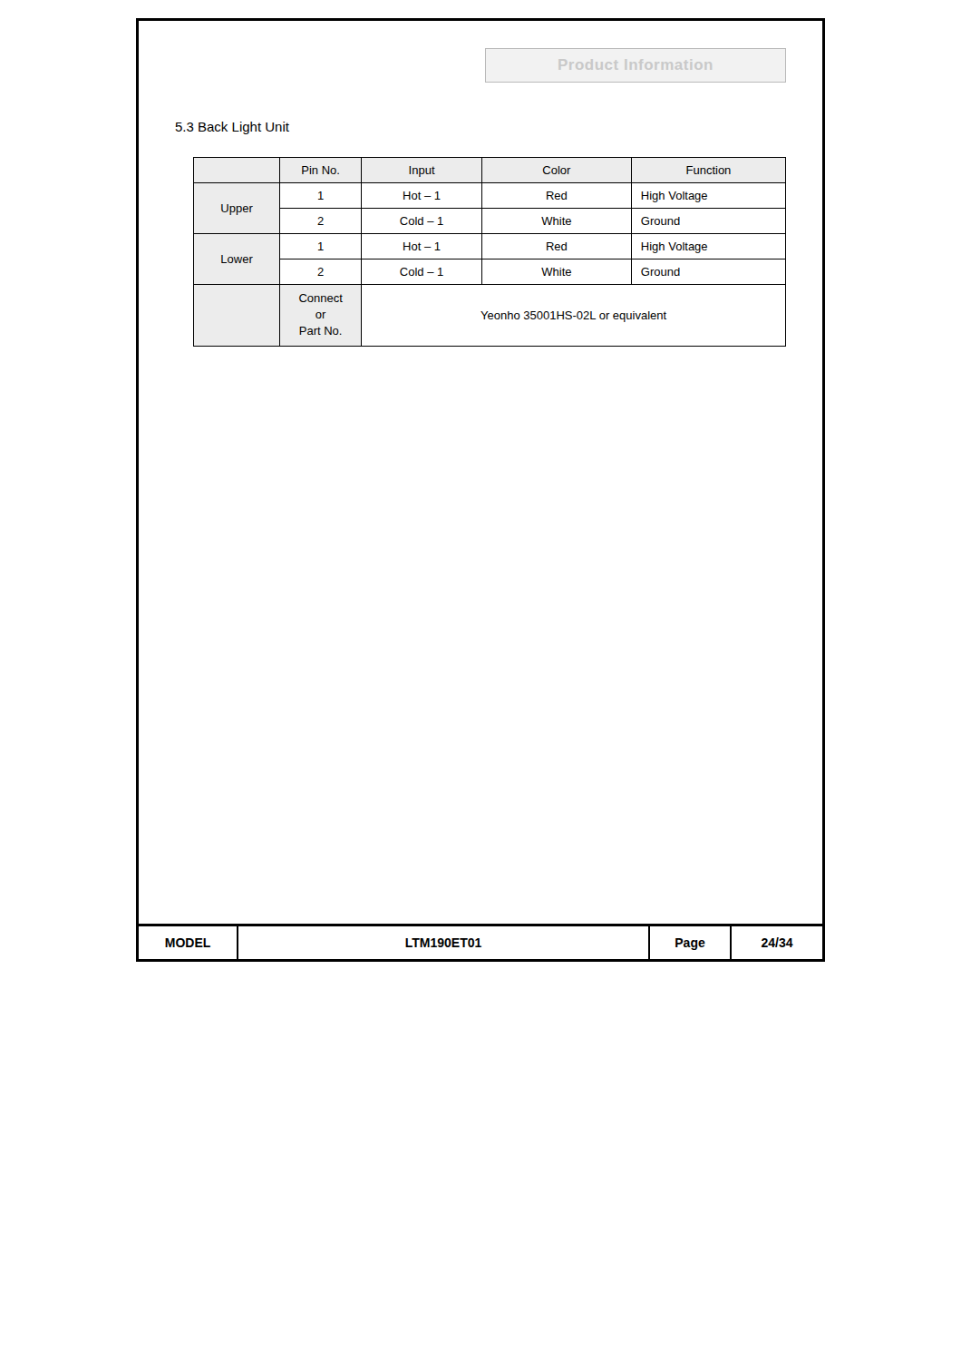Product Information
5.3 Back Light Unit
| | Pin No. | Input | Color | Function |
| --- | --- | --- | --- | --- |
| Upper | 1 | Hot – 1 | Red | High Voltage |
| 2 | Cold – 1 | White | Ground |
| Lower | 1 | Hot – 1 | Red | High Voltage |
| 2 | Cold – 1 | White | Ground |
| | Connect or Part No. | Yeonho 35001HS-02L or equivalent |
MODEL
LTM190ET01
Page
24/34